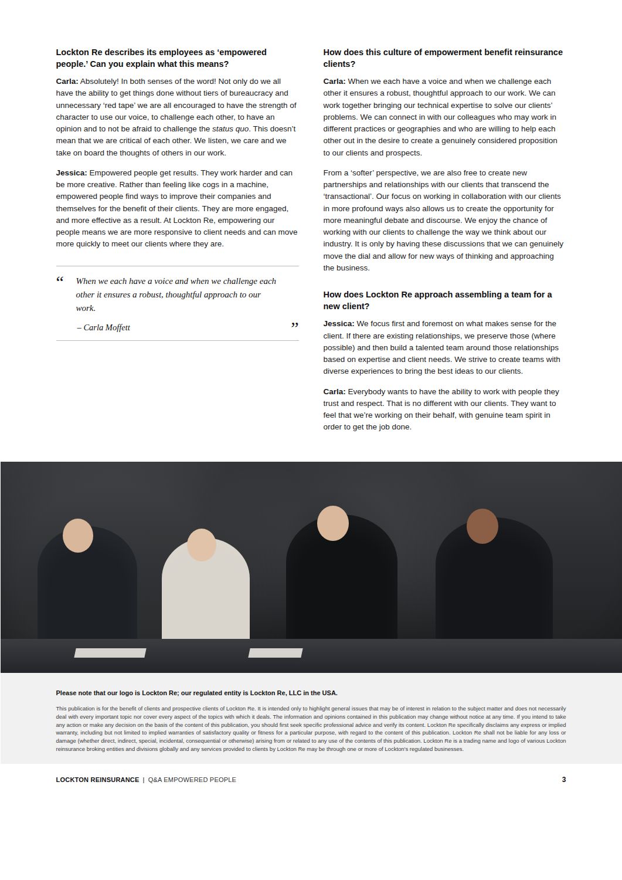Lockton Re describes its employees as ‘empowered people.’ Can you explain what this means?
Carla: Absolutely! In both senses of the word! Not only do we all have the ability to get things done without tiers of bureaucracy and unnecessary ‘red tape’ we are all encouraged to have the strength of character to use our voice, to challenge each other, to have an opinion and to not be afraid to challenge the status quo. This doesn’t mean that we are critical of each other. We listen, we care and we take on board the thoughts of others in our work.
Jessica: Empowered people get results. They work harder and can be more creative. Rather than feeling like cogs in a machine, empowered people find ways to improve their companies and themselves for the benefit of their clients. They are more engaged, and more effective as a result. At Lockton Re, empowering our people means we are more responsive to client needs and can move more quickly to meet our clients where they are.
“
When we each have a voice and when we challenge each other it ensures a robust, thoughtful approach to our work.
– Carla Moffett
”
How does this culture of empowerment benefit reinsurance clients?
Carla: When we each have a voice and when we challenge each other it ensures a robust, thoughtful approach to our work. We can work together bringing our technical expertise to solve our clients’ problems. We can connect in with our colleagues who may work in different practices or geographies and who are willing to help each other out in the desire to create a genuinely considered proposition to our clients and prospects.
From a ‘softer’ perspective, we are also free to create new partnerships and relationships with our clients that transcend the ‘transactional’. Our focus on working in collaboration with our clients in more profound ways also allows us to create the opportunity for more meaningful debate and discourse. We enjoy the chance of working with our clients to challenge the way we think about our industry. It is only by having these discussions that we can genuinely move the dial and allow for new ways of thinking and approaching the business.
How does Lockton Re approach assembling a team for a new client?
Jessica: We focus first and foremost on what makes sense for the client. If there are existing relationships, we preserve those (where possible) and then build a talented team around those relationships based on expertise and client needs. We strive to create teams with diverse experiences to bring the best ideas to our clients.
Carla: Everybody wants to have the ability to work with people they trust and respect. That is no different with our clients. They want to feel that we’re working on their behalf, with genuine team spirit in order to get the job done.
Please note that our logo is Lockton Re; our regulated entity is Lockton Re, LLC in the USA.
This publication is for the benefit of clients and prospective clients of Lockton Re. It is intended only to highlight general issues that may be of interest in relation to the subject matter and does not necessarily deal with every important topic nor cover every aspect of the topics with which it deals. The information and opinions contained in this publication may change without notice at any time. If you intend to take any action or make any decision on the basis of the content of this publication, you should first seek specific professional advice and verify its content. Lockton Re specifically disclaims any express or implied warranty, including but not limited to implied warranties of satisfactory quality or fitness for a particular purpose, with regard to the content of this publication. Lockton Re shall not be liable for any loss or damage (whether direct, indirect, special, incidental, consequential or otherwise) arising from or related to any use of the contents of this publication. Lockton Re is a trading name and logo of various Lockton reinsurance broking entities and divisions globally and any services provided to clients by Lockton Re may be through one or more of Lockton's regulated businesses.
LOCKTON REINSURANCE|Q&A EMPOWERED PEOPLE
3